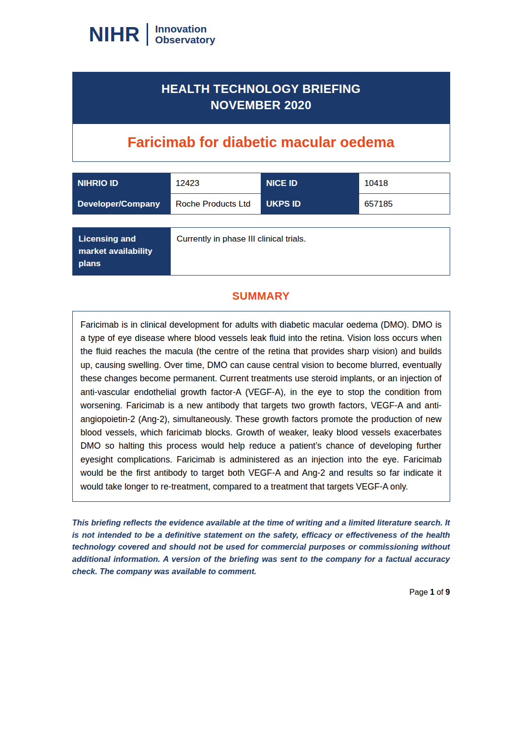NIHR Innovation Observatory
HEALTH TECHNOLOGY BRIEFING
NOVEMBER 2020
Faricimab for diabetic macular oedema
| NIHRIO ID | 12423 | NICE ID | 10418 |
| Developer/Company | Roche Products Ltd | UKPS ID | 657185 |
| Licensing and market availability plans | Currently in phase III clinical trials. |
SUMMARY
Faricimab is in clinical development for adults with diabetic macular oedema (DMO). DMO is a type of eye disease where blood vessels leak fluid into the retina. Vision loss occurs when the fluid reaches the macula (the centre of the retina that provides sharp vision) and builds up, causing swelling. Over time, DMO can cause central vision to become blurred, eventually these changes become permanent. Current treatments use steroid implants, or an injection of anti-vascular endothelial growth factor-A (VEGF-A), in the eye to stop the condition from worsening. Faricimab is a new antibody that targets two growth factors, VEGF-A and anti-angiopoietin-2 (Ang-2), simultaneously. These growth factors promote the production of new blood vessels, which faricimab blocks. Growth of weaker, leaky blood vessels exacerbates DMO so halting this process would help reduce a patient’s chance of developing further eyesight complications. Faricimab is administered as an injection into the eye. Faricimab would be the first antibody to target both VEGF-A and Ang-2 and results so far indicate it would take longer to re-treatment, compared to a treatment that targets VEGF-A only.
This briefing reflects the evidence available at the time of writing and a limited literature search. It is not intended to be a definitive statement on the safety, efficacy or effectiveness of the health technology covered and should not be used for commercial purposes or commissioning without additional information. A version of the briefing was sent to the company for a factual accuracy check. The company was available to comment.
Page 1 of 9